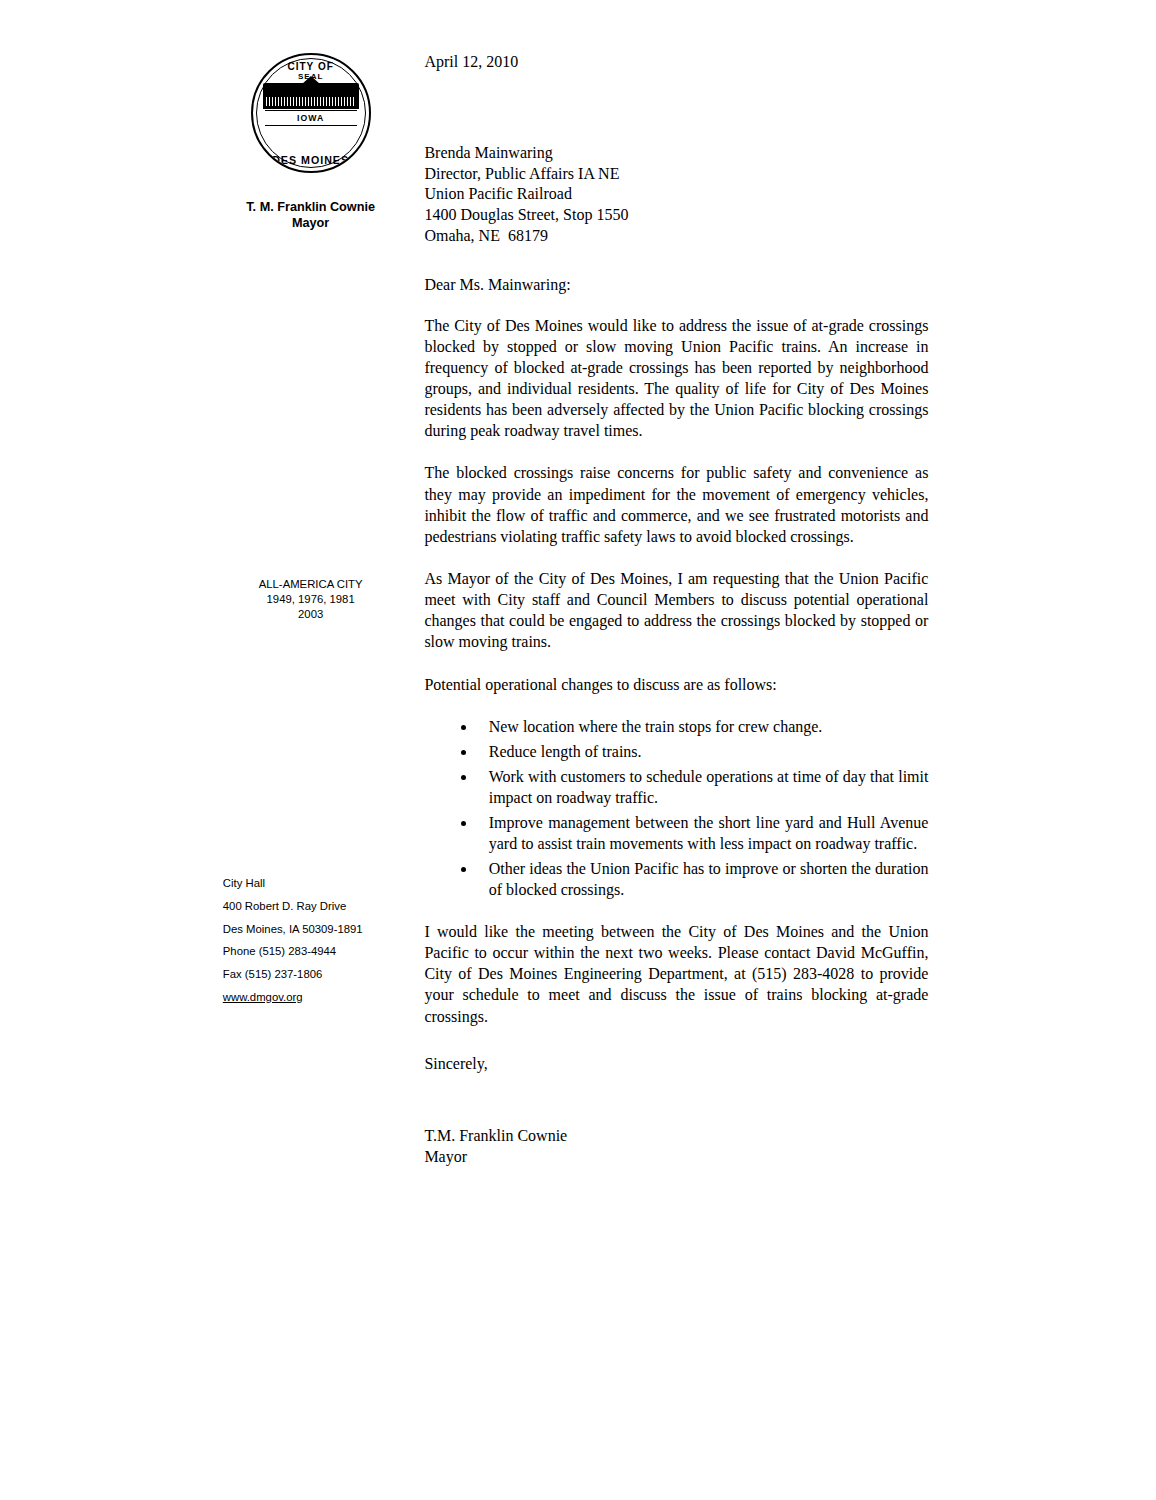CITY OF
SEAL
IOWA
DES MOINES
T. M. Franklin Cownie
Mayor
ALL-AMERICA CITY
1949, 1976, 1981
2003
City Hall
400 Robert D. Ray Drive
Des Moines, IA 50309-1891
Phone (515) 283-4944
Fax (515) 237-1806
www.dmgov.org
April 12, 2010
Brenda Mainwaring
Director, Public Affairs IA NE
Union Pacific Railroad
1400 Douglas Street, Stop 1550
Omaha, NE 68179
Dear Ms. Mainwaring:
The City of Des Moines would like to address the issue of at-grade crossings blocked by stopped or slow moving Union Pacific trains. An increase in frequency of blocked at-grade crossings has been reported by neighborhood groups, and individual residents. The quality of life for City of Des Moines residents has been adversely affected by the Union Pacific blocking crossings during peak roadway travel times.
The blocked crossings raise concerns for public safety and convenience as they may provide an impediment for the movement of emergency vehicles, inhibit the flow of traffic and commerce, and we see frustrated motorists and pedestrians violating traffic safety laws to avoid blocked crossings.
As Mayor of the City of Des Moines, I am requesting that the Union Pacific meet with City staff and Council Members to discuss potential operational changes that could be engaged to address the crossings blocked by stopped or slow moving trains.
Potential operational changes to discuss are as follows:
New location where the train stops for crew change.
Reduce length of trains.
Work with customers to schedule operations at time of day that limit impact on roadway traffic.
Improve management between the short line yard and Hull Avenue yard to assist train movements with less impact on roadway traffic.
Other ideas the Union Pacific has to improve or shorten the duration of blocked crossings.
I would like the meeting between the City of Des Moines and the Union Pacific to occur within the next two weeks. Please contact David McGuffin, City of Des Moines Engineering Department, at (515) 283-4028 to provide your schedule to meet and discuss the issue of trains blocking at-grade crossings.
Sincerely,
T.M. Franklin Cownie
Mayor